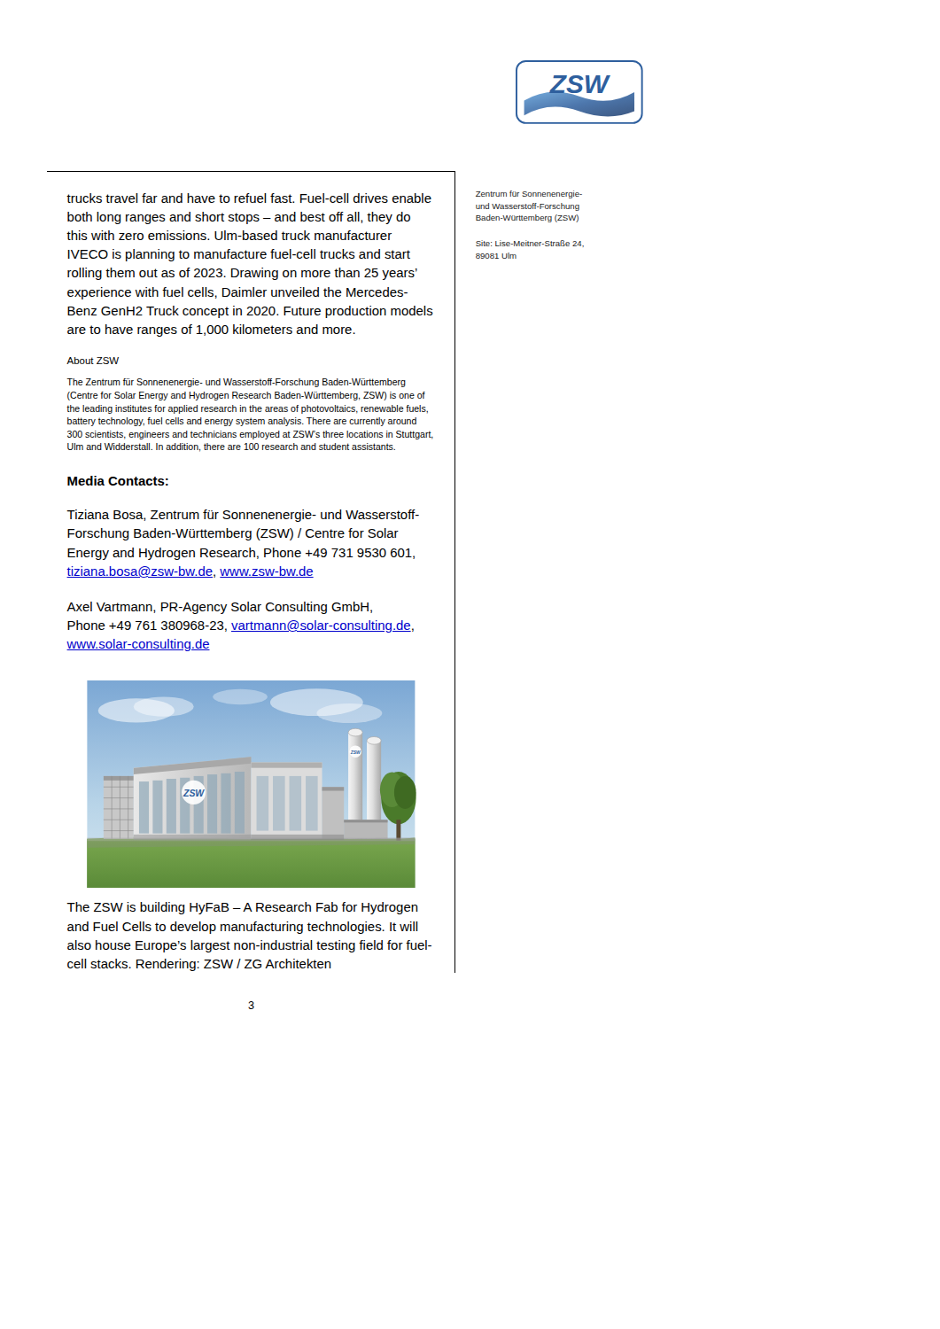ZSW
trucks travel far and have to refuel fast. Fuel-cell drives enable both long ranges and short stops – and best off all, they do this with zero emissions. Ulm-based truck manufacturer IVECO is planning to manufacture fuel-cell trucks and start rolling them out as of 2023. Drawing on more than 25 years’ experience with fuel cells, Daimler unveiled the Mercedes-Benz GenH2 Truck concept in 2020. Future production models are to have ranges of 1,000 kilometers and more.
About ZSW
The Zentrum für Sonnenenergie- und Wasserstoff-Forschung Baden-Württemberg (Centre for Solar Energy and Hydrogen Research Baden-Württemberg, ZSW) is one of the leading institutes for applied research in the areas of photovoltaics, renewable fuels, battery technology, fuel cells and energy system analysis. There are currently around 300 scientists, engineers and technicians employed at ZSW’s three locations in Stuttgart, Ulm and Widderstall. In addition, there are 100 research and student assistants.
Media Contacts:
Tiziana Bosa, Zentrum für Sonnenenergie- und Wasserstoff-Forschung Baden-Württemberg (ZSW) / Centre for Solar Energy and Hydrogen Research, Phone +49 731 9530 601, tiziana.bosa@zsw-bw.de, www.zsw-bw.de
Axel Vartmann, PR-Agency Solar Consulting GmbH,
Phone +49 761 380968-23, vartmann@solar-consulting.de, www.solar-consulting.de
ZSW ZSW
The ZSW is building HyFaB – A Research Fab for Hydrogen and Fuel Cells to develop manufacturing technologies. It will also house Europe’s largest non-industrial testing field for fuel-cell stacks. Rendering: ZSW / ZG Architekten
Zentrum für Sonnenenergie-
und Wasserstoff-Forschung
Baden-Württemberg (ZSW)
Site: Lise-Meitner-Straße 24,
89081 Ulm
3